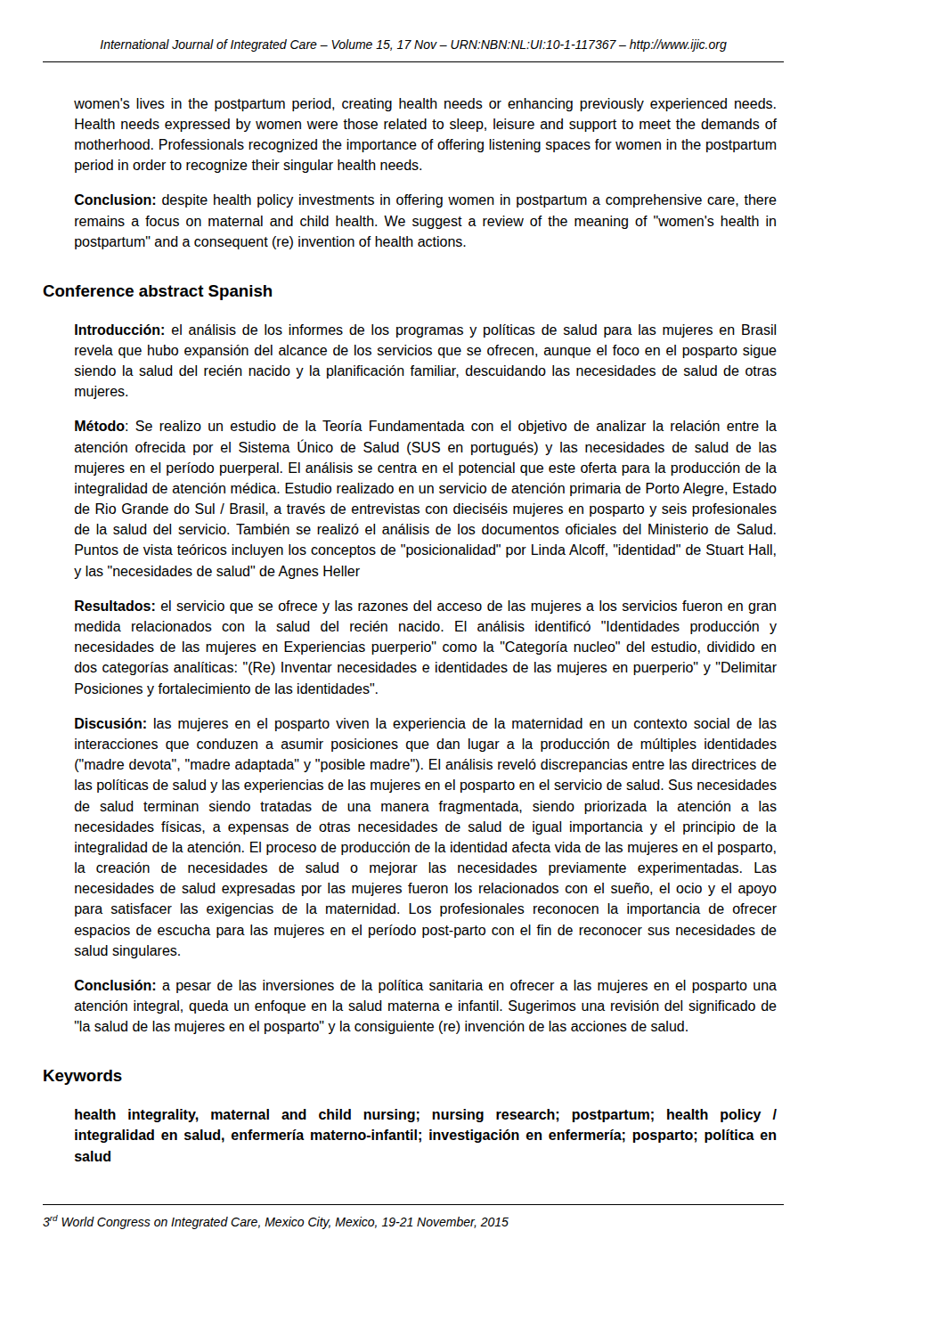International Journal of Integrated Care – Volume 15, 17 Nov – URN:NBN:NL:UI:10-1-117367 – http://www.ijic.org
women's lives in the postpartum period, creating health needs or enhancing previously experienced needs. Health needs expressed by women were those related to sleep, leisure and support to meet the demands of motherhood. Professionals recognized the importance of offering listening spaces for women in the postpartum period in order to recognize their singular health needs.
Conclusion: despite health policy investments in offering women in postpartum a comprehensive care, there remains a focus on maternal and child health. We suggest a review of the meaning of "women's health in postpartum" and a consequent (re) invention of health actions.
Conference abstract Spanish
Introducción: el análisis de los informes de los programas y políticas de salud para las mujeres en Brasil revela que hubo expansión del alcance de los servicios que se ofrecen, aunque el foco en el posparto sigue siendo la salud del recién nacido y la planificación familiar, descuidando las necesidades de salud de otras mujeres.
Método: Se realizo un estudio de la Teoría Fundamentada con el objetivo de analizar la relación entre la atención ofrecida por el Sistema Único de Salud (SUS en portugués) y las necesidades de salud de las mujeres en el período puerperal. El análisis se centra en el potencial que este oferta para la producción de la integralidad de atención médica. Estudio realizado en un servicio de atención primaria de Porto Alegre, Estado de Rio Grande do Sul / Brasil, a través de entrevistas con dieciséis mujeres en posparto y seis profesionales de la salud del servicio. También se realizó el análisis de los documentos oficiales del Ministerio de Salud. Puntos de vista teóricos incluyen los conceptos de "posicionalidad" por Linda Alcoff, "identidad" de Stuart Hall, y las "necesidades de salud" de Agnes Heller
Resultados: el servicio que se ofrece y las razones del acceso de las mujeres a los servicios fueron en gran medida relacionados con la salud del recién nacido. El análisis identificó "Identidades producción y necesidades de las mujeres en Experiencias puerperio" como la "Categoría nucleo" del estudio, dividido en dos categorías analíticas: "(Re) Inventar necesidades e identidades de las mujeres en puerperio" y "Delimitar Posiciones y fortalecimiento de las identidades".
Discusión: las mujeres en el posparto viven la experiencia de la maternidad en un contexto social de las interacciones que conduzen a asumir posiciones que dan lugar a la producción de múltiples identidades ("madre devota", "madre adaptada" y "posible madre"). El análisis reveló discrepancias entre las directrices de las políticas de salud y las experiencias de las mujeres en el posparto en el servicio de salud. Sus necesidades de salud terminan siendo tratadas de una manera fragmentada, siendo priorizada la atención a las necesidades físicas, a expensas de otras necesidades de salud de igual importancia y el principio de la integralidad de la atención. El proceso de producción de la identidad afecta vida de las mujeres en el posparto, la creación de necesidades de salud o mejorar las necesidades previamente experimentadas. Las necesidades de salud expresadas por las mujeres fueron los relacionados con el sueño, el ocio y el apoyo para satisfacer las exigencias de la maternidad. Los profesionales reconocen la importancia de ofrecer espacios de escucha para las mujeres en el período post-parto con el fin de reconocer sus necesidades de salud singulares.
Conclusión: a pesar de las inversiones de la política sanitaria en ofrecer a las mujeres en el posparto una atención integral, queda un enfoque en la salud materna e infantil. Sugerimos una revisión del significado de "la salud de las mujeres en el posparto" y la consiguiente (re) invención de las acciones de salud.
Keywords
health integrality, maternal and child nursing; nursing research; postpartum; health policy / integralidad en salud, enfermería materno-infantil; investigación en enfermería; posparto; política en salud
3rd World Congress on Integrated Care, Mexico City, Mexico, 19-21 November, 2015